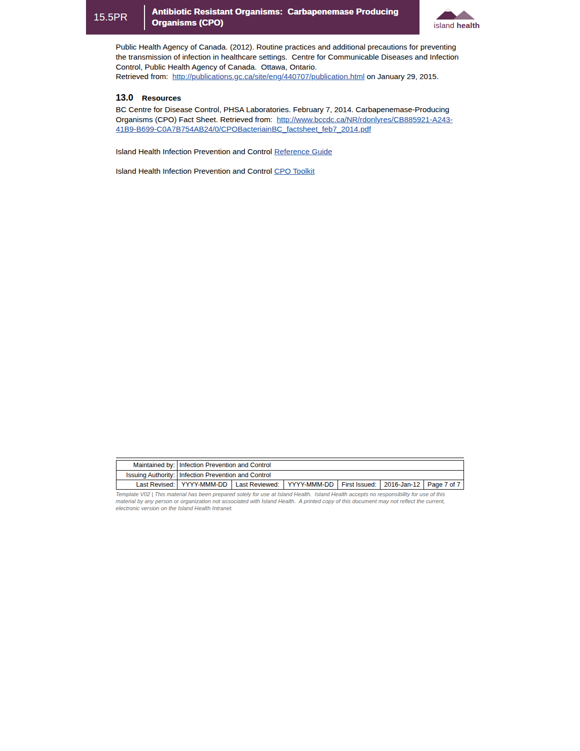15.5PR
Antibiotic Resistant Organisms: Carbapenemase Producing Organisms (CPO)
island health
Public Health Agency of Canada. (2012). Routine practices and additional precautions for preventing the transmission of infection in healthcare settings. Centre for Communicable Diseases and Infection Control, Public Health Agency of Canada. Ottawa, Ontario.
Retrieved from: http://publications.gc.ca/site/eng/440707/publication.html on January 29, 2015.
13.0 Resources
BC Centre for Disease Control, PHSA Laboratories. February 7, 2014. Carbapenemase-Producing Organisms (CPO) Fact Sheet. Retrieved from: http://www.bccdc.ca/NR/rdonlyres/CB885921-A243-41B9-B699-C0A7B754AB24/0/CPOBacteriainBC_factsheet_feb7_2014.pdf
Island Health Infection Prevention and Control Reference Guide
Island Health Infection Prevention and Control CPO Toolkit
| Maintained by: | Infection Prevention and Control |
| Issuing Authority: | Infection Prevention and Control |
| Last Revised: | YYYY-MMM-DD | Last Reviewed: | YYYY-MMM-DD | First Issued: | 2016-Jan-12 | Page 7 of 7 |
Template V02 | This material has been prepared solely for use at Island Health. Island Health accepts no responsibility for use of this material by any person or organization not associated with Island Health. A printed copy of this document may not reflect the current, electronic version on the Island Health Intranet.